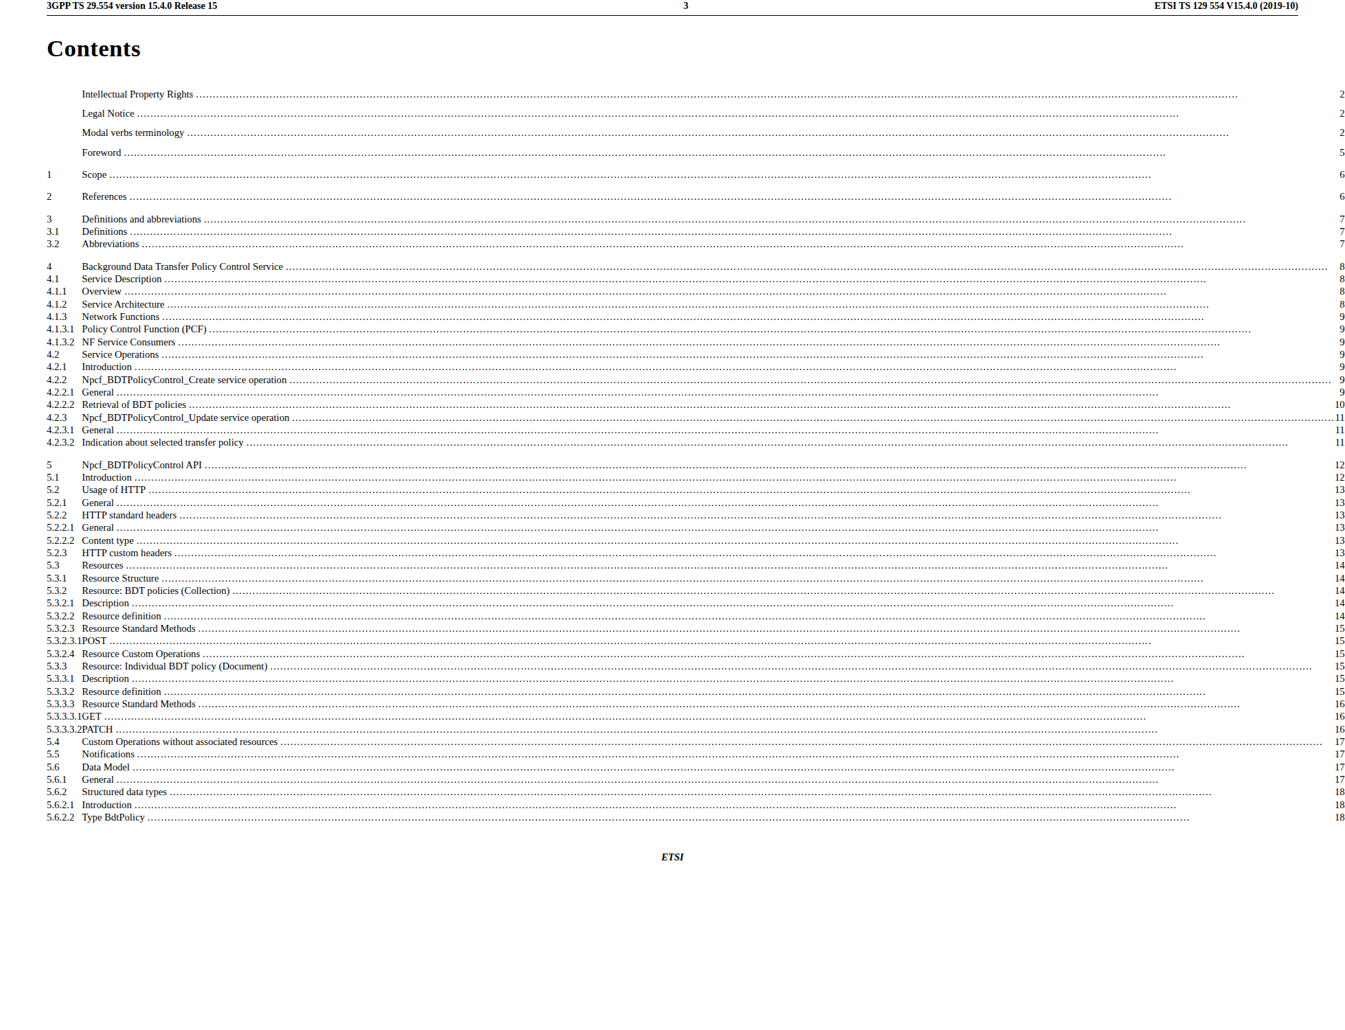3GPP TS 29.554 version 15.4.0 Release 15
3
ETSI TS 129 554 V15.4.0 (2019-10)
Contents
| | Intellectual Property Rights | 2 |
| | Legal Notice | 2 |
| | Modal verbs terminology | 2 |
| | Foreword | 5 |
| 1 | Scope | 6 |
| 2 | References | 6 |
| 3 | Definitions and abbreviations | 7 |
| 3.1 | Definitions | 7 |
| 3.2 | Abbreviations | 7 |
| 4 | Background Data Transfer Policy Control Service | 8 |
| 4.1 | Service Description | 8 |
| 4.1.1 | Overview | 8 |
| 4.1.2 | Service Architecture | 8 |
| 4.1.3 | Network Functions | 9 |
| 4.1.3.1 | Policy Control Function (PCF) | 9 |
| 4.1.3.2 | NF Service Consumers | 9 |
| 4.2 | Service Operations | 9 |
| 4.2.1 | Introduction | 9 |
| 4.2.2 | Npcf_BDTPolicyControl_Create service operation | 9 |
| 4.2.2.1 | General | 9 |
| 4.2.2.2 | Retrieval of BDT policies | 10 |
| 4.2.3 | Npcf_BDTPolicyControl_Update service operation | 11 |
| 4.2.3.1 | General | 11 |
| 4.2.3.2 | Indication about selected transfer policy | 11 |
| 5 | Npcf_BDTPolicyControl API | 12 |
| 5.1 | Introduction | 12 |
| 5.2 | Usage of HTTP | 13 |
| 5.2.1 | General | 13 |
| 5.2.2 | HTTP standard headers | 13 |
| 5.2.2.1 | General | 13 |
| 5.2.2.2 | Content type | 13 |
| 5.2.3 | HTTP custom headers | 13 |
| 5.3 | Resources | 14 |
| 5.3.1 | Resource Structure | 14 |
| 5.3.2 | Resource: BDT policies (Collection) | 14 |
| 5.3.2.1 | Description | 14 |
| 5.3.2.2 | Resource definition | 14 |
| 5.3.2.3 | Resource Standard Methods | 15 |
| 5.3.2.3.1 | POST | 15 |
| 5.3.2.4 | Resource Custom Operations | 15 |
| 5.3.3 | Resource: Individual BDT policy (Document) | 15 |
| 5.3.3.1 | Description | 15 |
| 5.3.3.2 | Resource definition | 15 |
| 5.3.3.3 | Resource Standard Methods | 16 |
| 5.3.3.3.1 | GET | 16 |
| 5.3.3.3.2 | PATCH | 16 |
| 5.4 | Custom Operations without associated resources | 17 |
| 5.5 | Notifications | 17 |
| 5.6 | Data Model | 17 |
| 5.6.1 | General | 17 |
| 5.6.2 | Structured data types | 18 |
| 5.6.2.1 | Introduction | 18 |
| 5.6.2.2 | Type BdtPolicy | 18 |
ETSI